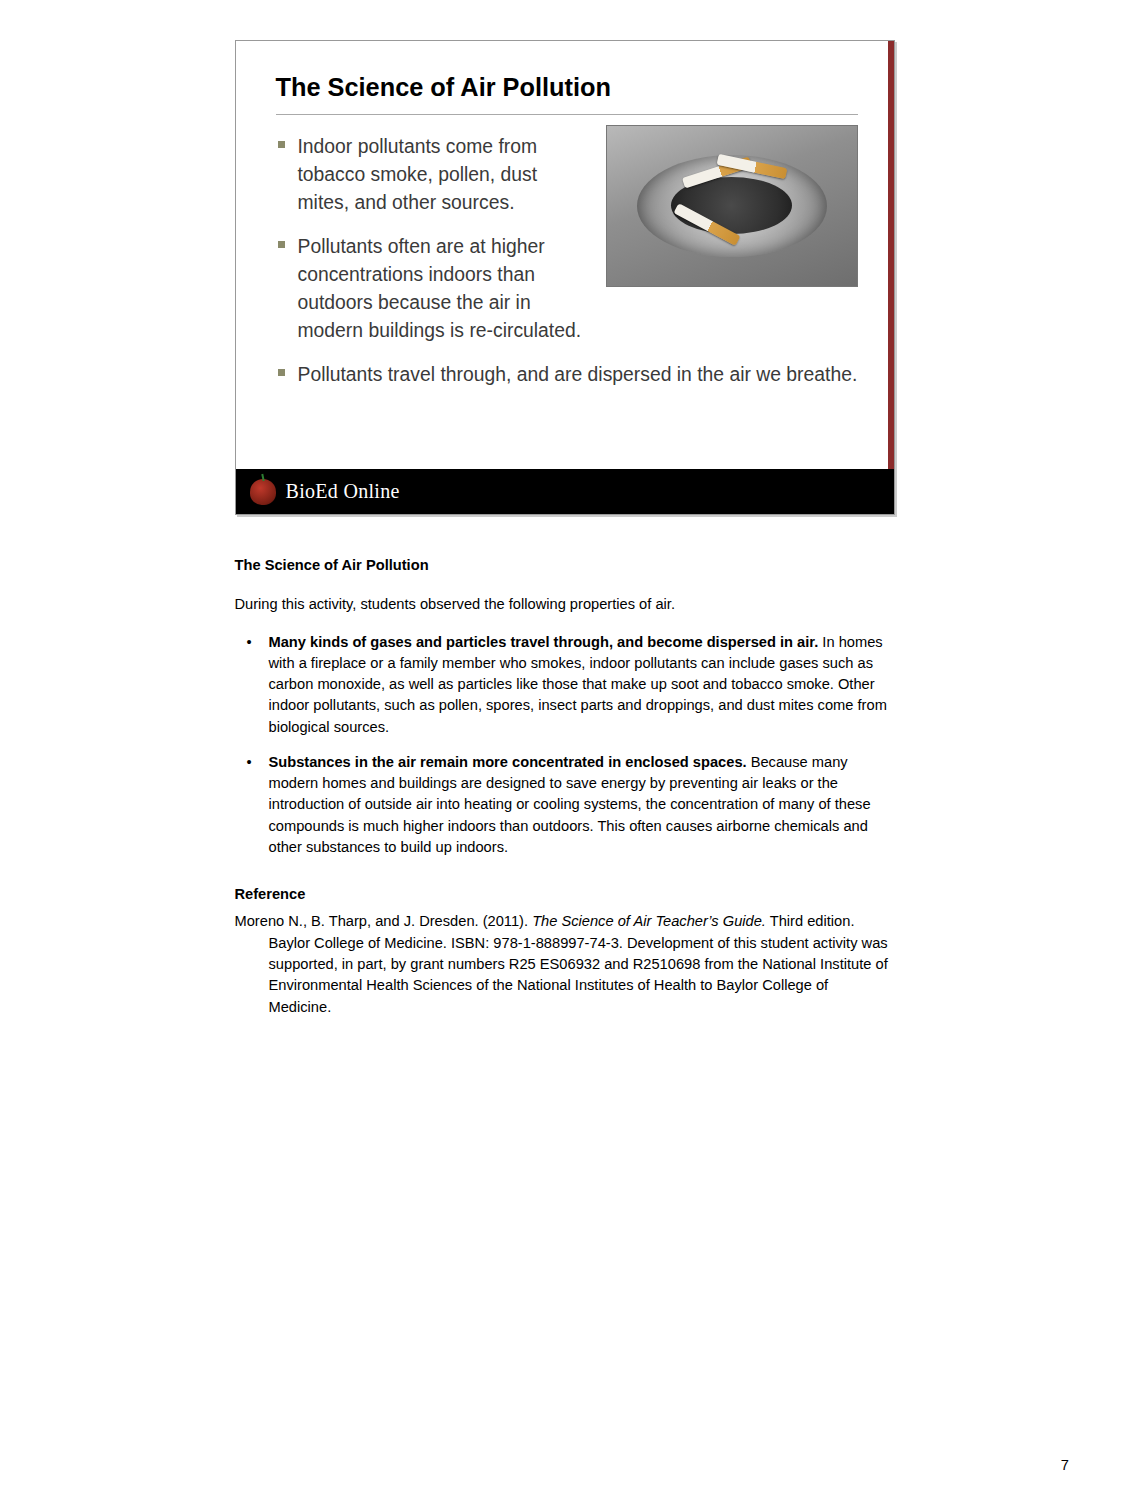The Science of Air Pollution
Indoor pollutants come from tobacco smoke, pollen, dust mites, and other sources.
Pollutants often are at higher concentrations indoors than outdoors because the air in modern buildings is re-circulated.
Pollutants travel through, and are dispersed in the air we breathe.
BioEd Online
The Science of Air Pollution
During this activity, students observed the following properties of air.
Many kinds of gases and particles travel through, and become dispersed in air. In homes with a fireplace or a family member who smokes, indoor pollutants can include gases such as carbon monoxide, as well as particles like those that make up soot and tobacco smoke. Other indoor pollutants, such as pollen, spores, insect parts and droppings, and dust mites come from biological sources.
Substances in the air remain more concentrated in enclosed spaces. Because many modern homes and buildings are designed to save energy by preventing air leaks or the introduction of outside air into heating or cooling systems, the concentration of many of these compounds is much higher indoors than outdoors. This often causes airborne chemicals and other substances to build up indoors.
Reference
Moreno N., B. Tharp, and J. Dresden. (2011). The Science of Air Teacher’s Guide. Third edition. Baylor College of Medicine. ISBN: 978-1-888997-74-3. Development of this student activity was supported, in part, by grant numbers R25 ES06932 and R2510698 from the National Institute of Environmental Health Sciences of the National Institutes of Health to Baylor College of Medicine.
7